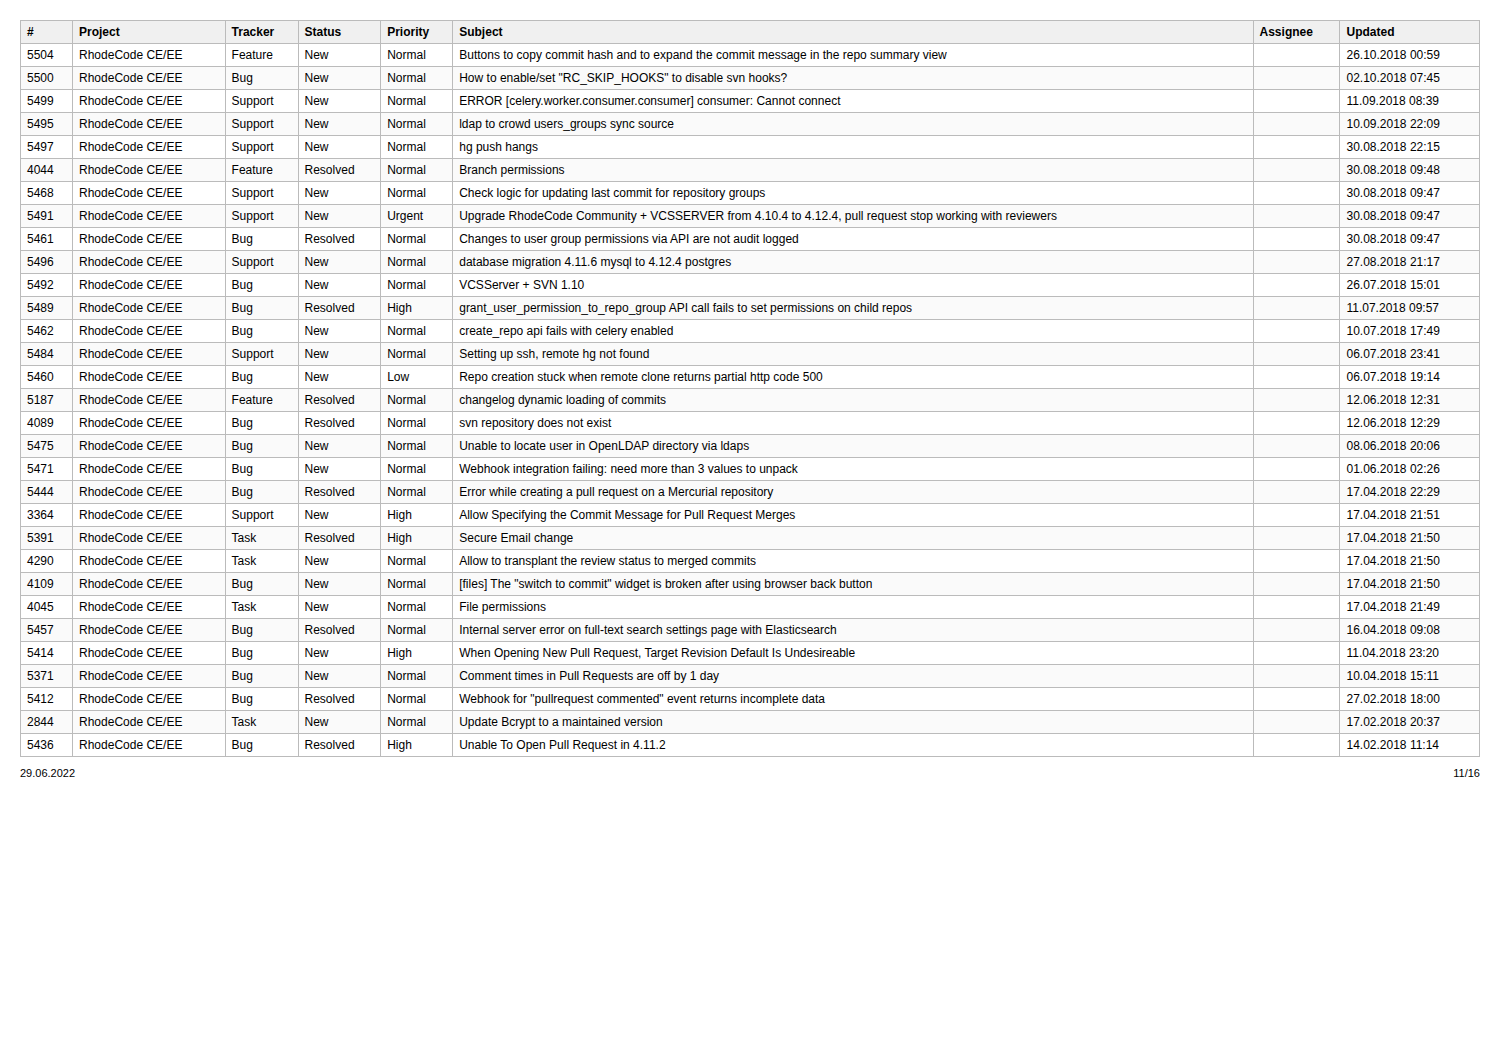| # | Project | Tracker | Status | Priority | Subject | Assignee | Updated |
| --- | --- | --- | --- | --- | --- | --- | --- |
| 5504 | RhodeCode CE/EE | Feature | New | Normal | Buttons to copy commit hash and to expand the commit message in the repo summary view | | 26.10.2018 00:59 |
| 5500 | RhodeCode CE/EE | Bug | New | Normal | How to enable/set "RC_SKIP_HOOKS" to disable svn hooks? | | 02.10.2018 07:45 |
| 5499 | RhodeCode CE/EE | Support | New | Normal | ERROR [celery.worker.consumer.consumer] consumer: Cannot connect | | 11.09.2018 08:39 |
| 5495 | RhodeCode CE/EE | Support | New | Normal | ldap to crowd users_groups sync source | | 10.09.2018 22:09 |
| 5497 | RhodeCode CE/EE | Support | New | Normal | hg push hangs | | 30.08.2018 22:15 |
| 4044 | RhodeCode CE/EE | Feature | Resolved | Normal | Branch permissions | | 30.08.2018 09:48 |
| 5468 | RhodeCode CE/EE | Support | New | Normal | Check logic for updating last commit for repository groups | | 30.08.2018 09:47 |
| 5491 | RhodeCode CE/EE | Support | New | Urgent | Upgrade RhodeCode Community + VCSSERVER from 4.10.4 to 4.12.4, pull request stop working with reviewers | | 30.08.2018 09:47 |
| 5461 | RhodeCode CE/EE | Bug | Resolved | Normal | Changes to user group permissions via API are not audit logged | | 30.08.2018 09:47 |
| 5496 | RhodeCode CE/EE | Support | New | Normal | database migration 4.11.6 mysql to 4.12.4 postgres | | 27.08.2018 21:17 |
| 5492 | RhodeCode CE/EE | Bug | New | Normal | VCSServer + SVN 1.10 | | 26.07.2018 15:01 |
| 5489 | RhodeCode CE/EE | Bug | Resolved | High | grant_user_permission_to_repo_group API call fails to set permissions on child repos | | 11.07.2018 09:57 |
| 5462 | RhodeCode CE/EE | Bug | New | Normal | create_repo api fails with celery enabled | | 10.07.2018 17:49 |
| 5484 | RhodeCode CE/EE | Support | New | Normal | Setting up ssh, remote hg not found | | 06.07.2018 23:41 |
| 5460 | RhodeCode CE/EE | Bug | New | Low | Repo creation stuck when remote clone returns partial http code 500 | | 06.07.2018 19:14 |
| 5187 | RhodeCode CE/EE | Feature | Resolved | Normal | changelog dynamic loading of commits | | 12.06.2018 12:31 |
| 4089 | RhodeCode CE/EE | Bug | Resolved | Normal | svn repository does not exist | | 12.06.2018 12:29 |
| 5475 | RhodeCode CE/EE | Bug | New | Normal | Unable to locate user in OpenLDAP directory via ldaps | | 08.06.2018 20:06 |
| 5471 | RhodeCode CE/EE | Bug | New | Normal | Webhook integration failing: need more than 3 values to unpack | | 01.06.2018 02:26 |
| 5444 | RhodeCode CE/EE | Bug | Resolved | Normal | Error while creating a pull request on a Mercurial repository | | 17.04.2018 22:29 |
| 3364 | RhodeCode CE/EE | Support | New | High | Allow Specifying the Commit Message for Pull Request Merges | | 17.04.2018 21:51 |
| 5391 | RhodeCode CE/EE | Task | Resolved | High | Secure Email change | | 17.04.2018 21:50 |
| 4290 | RhodeCode CE/EE | Task | New | Normal | Allow to transplant the review status to merged commits | | 17.04.2018 21:50 |
| 4109 | RhodeCode CE/EE | Bug | New | Normal | [files] The "switch to commit" widget is broken after using browser back button | | 17.04.2018 21:50 |
| 4045 | RhodeCode CE/EE | Task | New | Normal | File permissions | | 17.04.2018 21:49 |
| 5457 | RhodeCode CE/EE | Bug | Resolved | Normal | Internal server error on full-text search settings page with Elasticsearch | | 16.04.2018 09:08 |
| 5414 | RhodeCode CE/EE | Bug | New | High | When Opening New Pull Request, Target Revision Default Is Undesireable | | 11.04.2018 23:20 |
| 5371 | RhodeCode CE/EE | Bug | New | Normal | Comment times in Pull Requests are off by 1 day | | 10.04.2018 15:11 |
| 5412 | RhodeCode CE/EE | Bug | Resolved | Normal | Webhook for "pullrequest commented" event returns incomplete data | | 27.02.2018 18:00 |
| 2844 | RhodeCode CE/EE | Task | New | Normal | Update Bcrypt to a maintained version | | 17.02.2018 20:37 |
| 5436 | RhodeCode CE/EE | Bug | Resolved | High | Unable To Open Pull Request in 4.11.2 | | 14.02.2018 11:14 |
29.06.2022 11/16